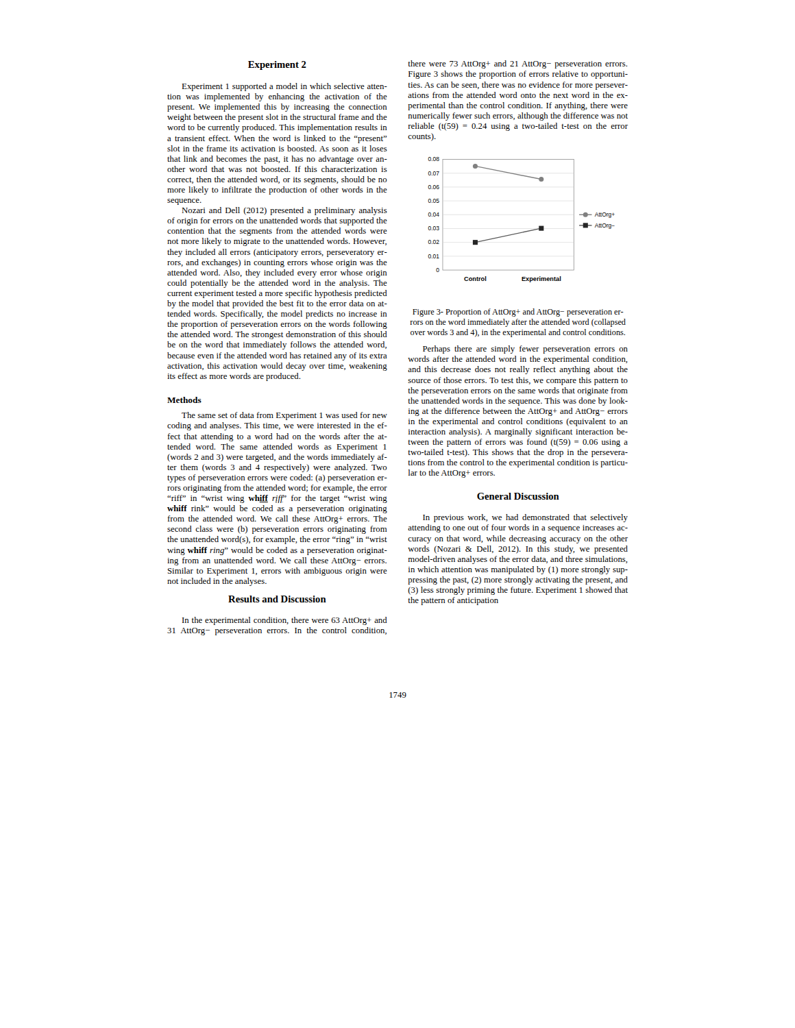Experiment 2
Experiment 1 supported a model in which selective attention was implemented by enhancing the activation of the present. We implemented this by increasing the connection weight between the present slot in the structural frame and the word to be currently produced. This implementation results in a transient effect. When the word is linked to the “present” slot in the frame its activation is boosted. As soon as it loses that link and becomes the past, it has no advantage over another word that was not boosted. If this characterization is correct, then the attended word, or its segments, should be no more likely to infiltrate the production of other words in the sequence.
Nozari and Dell (2012) presented a preliminary analysis of origin for errors on the unattended words that supported the contention that the segments from the attended words were not more likely to migrate to the unattended words. However, they included all errors (anticipatory errors, perseveratory errors, and exchanges) in counting errors whose origin was the attended word. Also, they included every error whose origin could potentially be the attended word in the analysis. The current experiment tested a more specific hypothesis predicted by the model that provided the best fit to the error data on attended words. Specifically, the model predicts no increase in the proportion of perseveration errors on the words following the attended word. The strongest demonstration of this should be on the word that immediately follows the attended word, because even if the attended word has retained any of its extra activation, this activation would decay over time, weakening its effect as more words are produced.
Methods
The same set of data from Experiment 1 was used for new coding and analyses. This time, we were interested in the effect that attending to a word had on the words after the attended word. The same attended words as Experiment 1 (words 2 and 3) were targeted, and the words immediately after them (words 3 and 4 respectively) were analyzed. Two types of perseveration errors were coded: (a) perseveration errors originating from the attended word; for example, the error “riff” in “wrist wing whiff riff” for the target “wrist wing whiff rink” would be coded as a perseveration originating from the attended word. We call these AttOrg+ errors. The second class were (b) perseveration errors originating from the unattended word(s), for example, the error “ring” in “wrist wing whiff ring” would be coded as a perseveration originating from an unattended word. We call these AttOrg− errors. Similar to Experiment 1, errors with ambiguous origin were not included in the analyses.
Results and Discussion
In the experimental condition, there were 63 AttOrg+ and 31 AttOrg− perseveration errors. In the control condition, there were 73 AttOrg+ and 21 AttOrg− perseveration errors. Figure 3 shows the proportion of errors relative to opportunities. As can be seen, there was no evidence for more perseverations from the attended word onto the next word in the experimental than the control condition. If anything, there were numerically fewer such errors, although the difference was not reliable (t(59) = 0.24 using a two-tailed t-test on the error counts).
0.08 0.07 0.06 0.05 0.04 0.03 0.02 0.01 0 Control Experimental AttOrg+ AttOrg−
Figure 3- Proportion of AttOrg+ and AttOrg− perseveration errors on the word immediately after the attended word (collapsed over words 3 and 4), in the experimental and control conditions.
Perhaps there are simply fewer perseveration errors on words after the attended word in the experimental condition, and this decrease does not really reflect anything about the source of those errors. To test this, we compare this pattern to the perseveration errors on the same words that originate from the unattended words in the sequence. This was done by looking at the difference between the AttOrg+ and AttOrg− errors in the experimental and control conditions (equivalent to an interaction analysis). A marginally significant interaction between the pattern of errors was found (t(59) = 0.06 using a two-tailed t-test). This shows that the drop in the perseverations from the control to the experimental condition is particular to the AttOrg+ errors.
General Discussion
In previous work, we had demonstrated that selectively attending to one out of four words in a sequence increases accuracy on that word, while decreasing accuracy on the other words (Nozari & Dell, 2012). In this study, we presented model-driven analyses of the error data, and three simulations, in which attention was manipulated by (1) more strongly suppressing the past, (2) more strongly activating the present, and (3) less strongly priming the future. Experiment 1 showed that the pattern of anticipation
1749